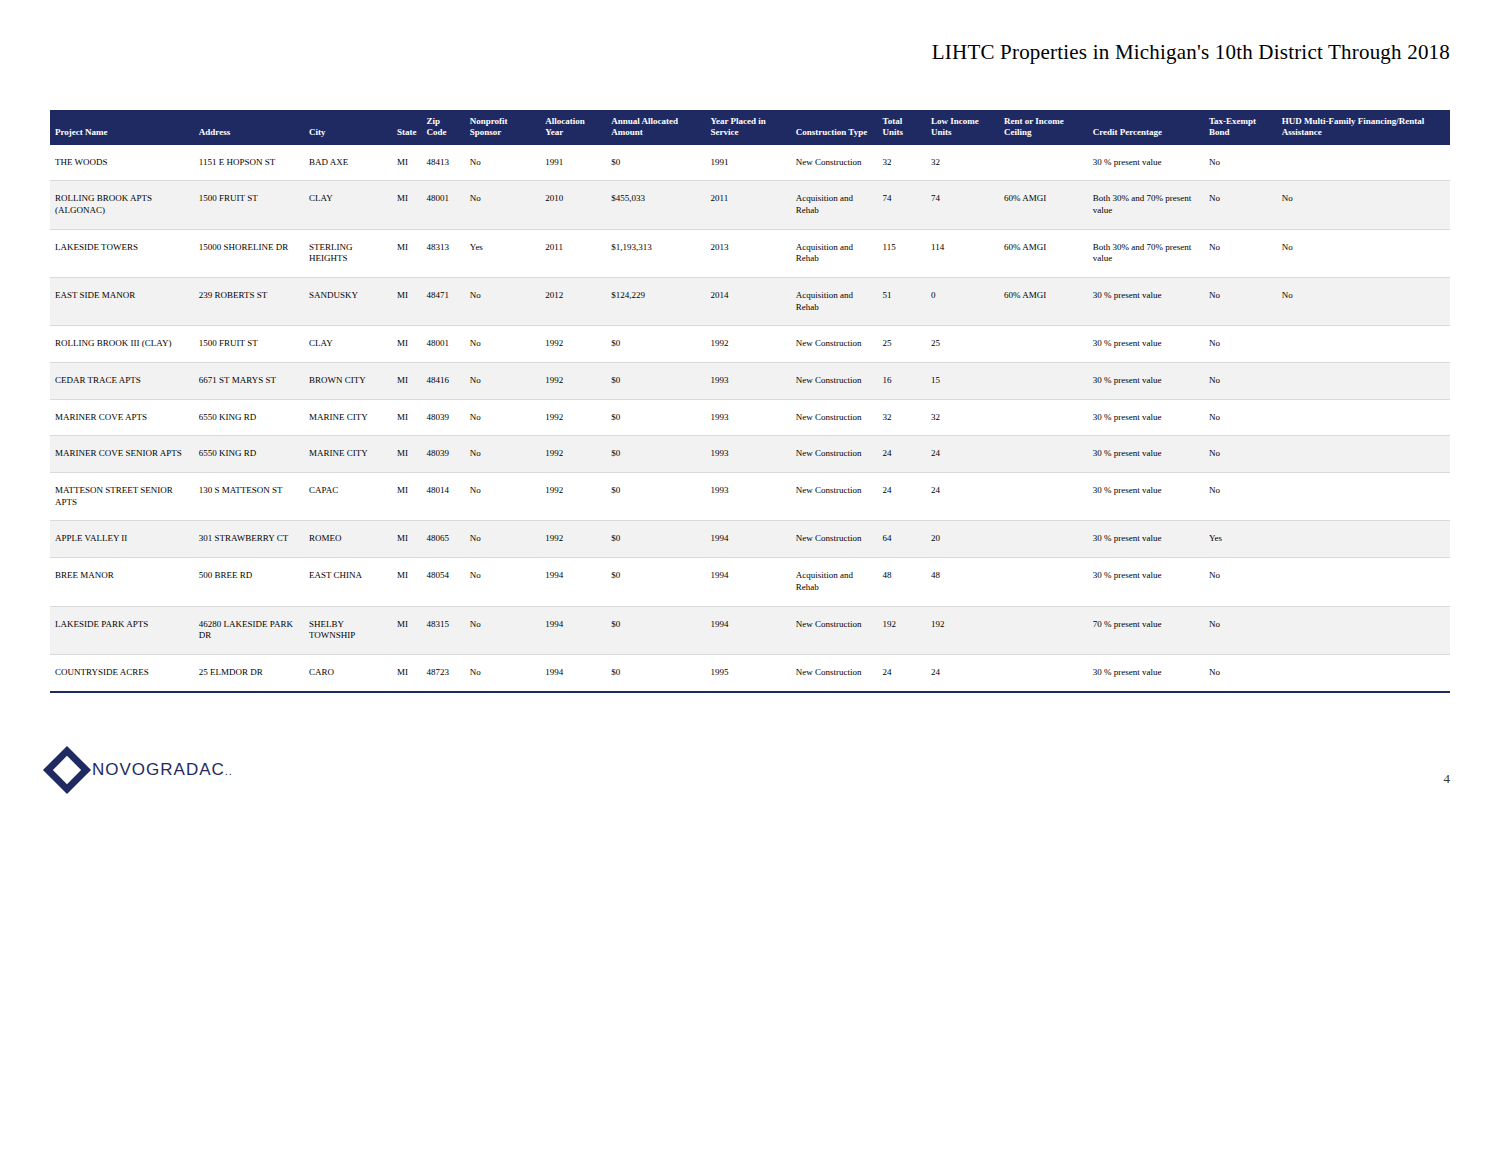LIHTC Properties in Michigan's 10th District Through 2018
| Project Name | Address | City | State | Zip Code | Nonprofit Sponsor | Allocation Year | Annual Allocated Amount | Year Placed in Service | Construction Type | Total Units | Low Income Units | Rent or Income Ceiling | Credit Percentage | Tax-Exempt Bond | HUD Multi-Family Financing/Rental Assistance |
| --- | --- | --- | --- | --- | --- | --- | --- | --- | --- | --- | --- | --- | --- | --- | --- |
| THE WOODS | 1151 E HOPSON ST | BAD AXE | MI | 48413 | No | 1991 | $0 | 1991 | New Construction | 32 | 32 | | 30 % present value | No | |
| ROLLING BROOK APTS (ALGONAC) | 1500 FRUIT ST | CLAY | MI | 48001 | No | 2010 | $455,033 | 2011 | Acquisition and Rehab | 74 | 74 | 60% AMGI | Both 30% and 70% present value | No | No |
| LAKESIDE TOWERS | 15000 SHORELINE DR | STERLING HEIGHTS | MI | 48313 | Yes | 2011 | $1,193,313 | 2013 | Acquisition and Rehab | 115 | 114 | 60% AMGI | Both 30% and 70% present value | No | No |
| EAST SIDE MANOR | 239 ROBERTS ST | SANDUSKY | MI | 48471 | No | 2012 | $124,229 | 2014 | Acquisition and Rehab | 51 | 0 | 60% AMGI | 30 % present value | No | No |
| ROLLING BROOK III (CLAY) | 1500 FRUIT ST | CLAY | MI | 48001 | No | 1992 | $0 | 1992 | New Construction | 25 | 25 | | 30 % present value | No | |
| CEDAR TRACE APTS | 6671 ST MARYS ST | BROWN CITY | MI | 48416 | No | 1992 | $0 | 1993 | New Construction | 16 | 15 | | 30 % present value | No | |
| MARINER COVE APTS | 6550 KING RD | MARINE CITY | MI | 48039 | No | 1992 | $0 | 1993 | New Construction | 32 | 32 | | 30 % present value | No | |
| MARINER COVE SENIOR APTS | 6550 KING RD | MARINE CITY | MI | 48039 | No | 1992 | $0 | 1993 | New Construction | 24 | 24 | | 30 % present value | No | |
| MATTESON STREET SENIOR APTS | 130 S MATTESON ST | CAPAC | MI | 48014 | No | 1992 | $0 | 1993 | New Construction | 24 | 24 | | 30 % present value | No | |
| APPLE VALLEY II | 301 STRAWBERRY CT | ROMEO | MI | 48065 | No | 1992 | $0 | 1994 | New Construction | 64 | 20 | | 30 % present value | Yes | |
| BREE MANOR | 500 BREE RD | EAST CHINA | MI | 48054 | No | 1994 | $0 | 1994 | Acquisition and Rehab | 48 | 48 | | 30 % present value | No | |
| LAKESIDE PARK APTS | 46280 LAKESIDE PARK DR | SHELBY TOWNSHIP | MI | 48315 | No | 1994 | $0 | 1994 | New Construction | 192 | 192 | | 70 % present value | No | |
| COUNTRYSIDE ACRES | 25 ELMDOR DR | CARO | MI | 48723 | No | 1994 | $0 | 1995 | New Construction | 24 | 24 | | 30 % present value | No | |
NOVOGRADAC..
4